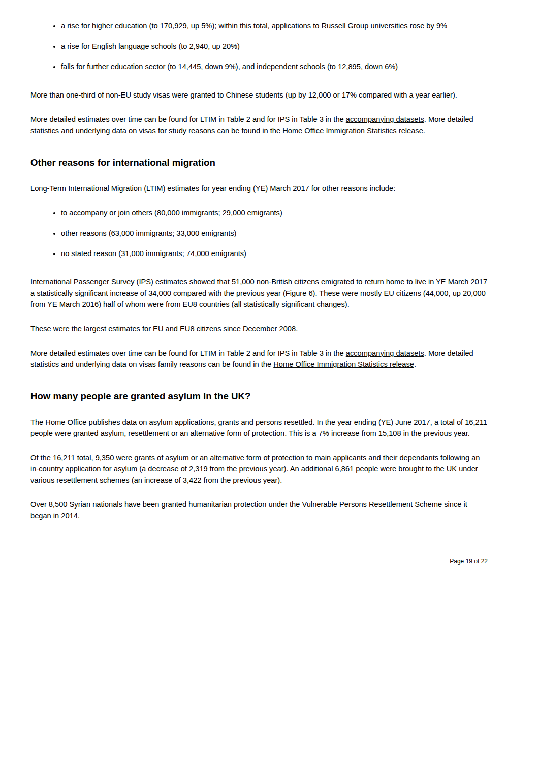a rise for higher education (to 170,929, up 5%); within this total, applications to Russell Group universities rose by 9%
a rise for English language schools (to 2,940, up 20%)
falls for further education sector (to 14,445, down 9%), and independent schools (to 12,895, down 6%)
More than one-third of non-EU study visas were granted to Chinese students (up by 12,000 or 17% compared with a year earlier).
More detailed estimates over time can be found for LTIM in Table 2 and for IPS in Table 3 in the accompanying datasets. More detailed statistics and underlying data on visas for study reasons can be found in the Home Office Immigration Statistics release.
Other reasons for international migration
Long-Term International Migration (LTIM) estimates for year ending (YE) March 2017 for other reasons include:
to accompany or join others (80,000 immigrants; 29,000 emigrants)
other reasons (63,000 immigrants; 33,000 emigrants)
no stated reason (31,000 immigrants; 74,000 emigrants)
International Passenger Survey (IPS) estimates showed that 51,000 non-British citizens emigrated to return home to live in YE March 2017 a statistically significant increase of 34,000 compared with the previous year (Figure 6). These were mostly EU citizens (44,000, up 20,000 from YE March 2016) half of whom were from EU8 countries (all statistically significant changes).
These were the largest estimates for EU and EU8 citizens since December 2008.
More detailed estimates over time can be found for LTIM in Table 2 and for IPS in Table 3 in the accompanying datasets. More detailed statistics and underlying data on visas family reasons can be found in the Home Office Immigration Statistics release.
How many people are granted asylum in the UK?
The Home Office publishes data on asylum applications, grants and persons resettled. In the year ending (YE) June 2017, a total of 16,211 people were granted asylum, resettlement or an alternative form of protection. This is a 7% increase from 15,108 in the previous year.
Of the 16,211 total, 9,350 were grants of asylum or an alternative form of protection to main applicants and their dependants following an in-country application for asylum (a decrease of 2,319 from the previous year). An additional 6,861 people were brought to the UK under various resettlement schemes (an increase of 3,422 from the previous year).
Over 8,500 Syrian nationals have been granted humanitarian protection under the Vulnerable Persons Resettlement Scheme since it began in 2014.
Page 19 of 22